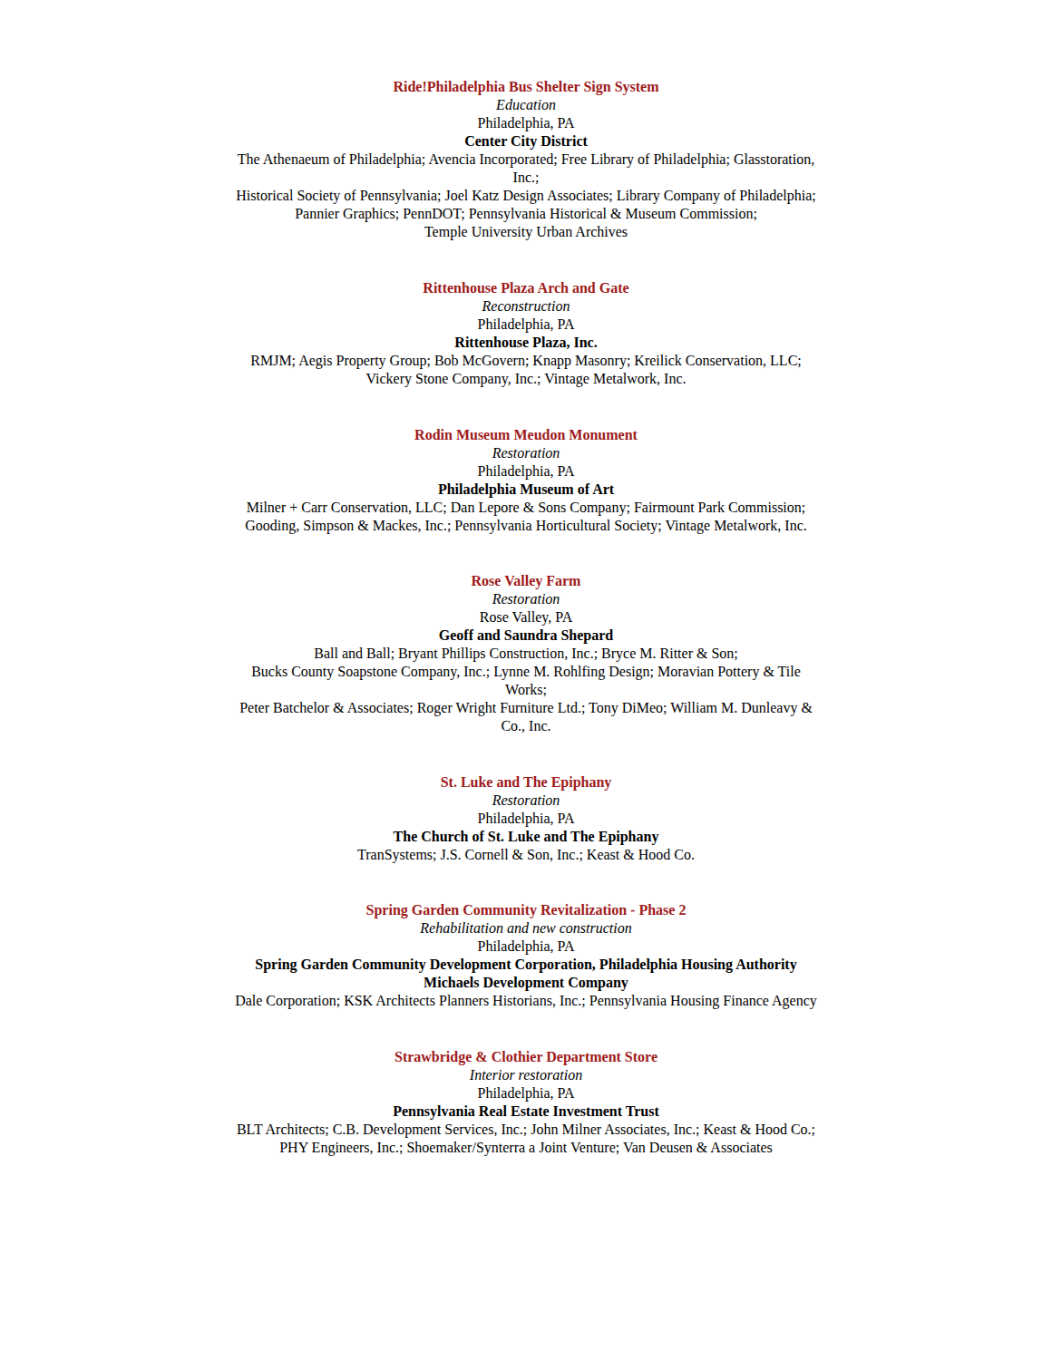Ride!Philadelphia Bus Shelter Sign System Education Philadelphia, PA Center City District The Athenaeum of Philadelphia; Avencia Incorporated; Free Library of Philadelphia; Glasstoration, Inc.; Historical Society of Pennsylvania; Joel Katz Design Associates; Library Company of Philadelphia; Pannier Graphics; PennDOT; Pennsylvania Historical & Museum Commission; Temple University Urban Archives
Rittenhouse Plaza Arch and Gate Reconstruction Philadelphia, PA Rittenhouse Plaza, Inc. RMJM; Aegis Property Group; Bob McGovern; Knapp Masonry; Kreilick Conservation, LLC; Vickery Stone Company, Inc.; Vintage Metalwork, Inc.
Rodin Museum Meudon Monument Restoration Philadelphia, PA Philadelphia Museum of Art Milner + Carr Conservation, LLC; Dan Lepore & Sons Company; Fairmount Park Commission; Gooding, Simpson & Mackes, Inc.; Pennsylvania Horticultural Society; Vintage Metalwork, Inc.
Rose Valley Farm Restoration Rose Valley, PA Geoff and Saundra Shepard Ball and Ball; Bryant Phillips Construction, Inc.; Bryce M. Ritter & Son; Bucks County Soapstone Company, Inc.; Lynne M. Rohlfing Design; Moravian Pottery & Tile Works; Peter Batchelor & Associates; Roger Wright Furniture Ltd.; Tony DiMeo; William M. Dunleavy & Co., Inc.
St. Luke and The Epiphany Restoration Philadelphia, PA The Church of St. Luke and The Epiphany TranSystems; J.S. Cornell & Son, Inc.; Keast & Hood Co.
Spring Garden Community Revitalization - Phase 2 Rehabilitation and new construction Philadelphia, PA Spring Garden Community Development Corporation, Philadelphia Housing Authority Michaels Development Company Dale Corporation; KSK Architects Planners Historians, Inc.; Pennsylvania Housing Finance Agency
Strawbridge & Clothier Department Store Interior restoration Philadelphia, PA Pennsylvania Real Estate Investment Trust BLT Architects; C.B. Development Services, Inc.; John Milner Associates, Inc.; Keast & Hood Co.; PHY Engineers, Inc.; Shoemaker/Synterra a Joint Venture; Van Deusen & Associates